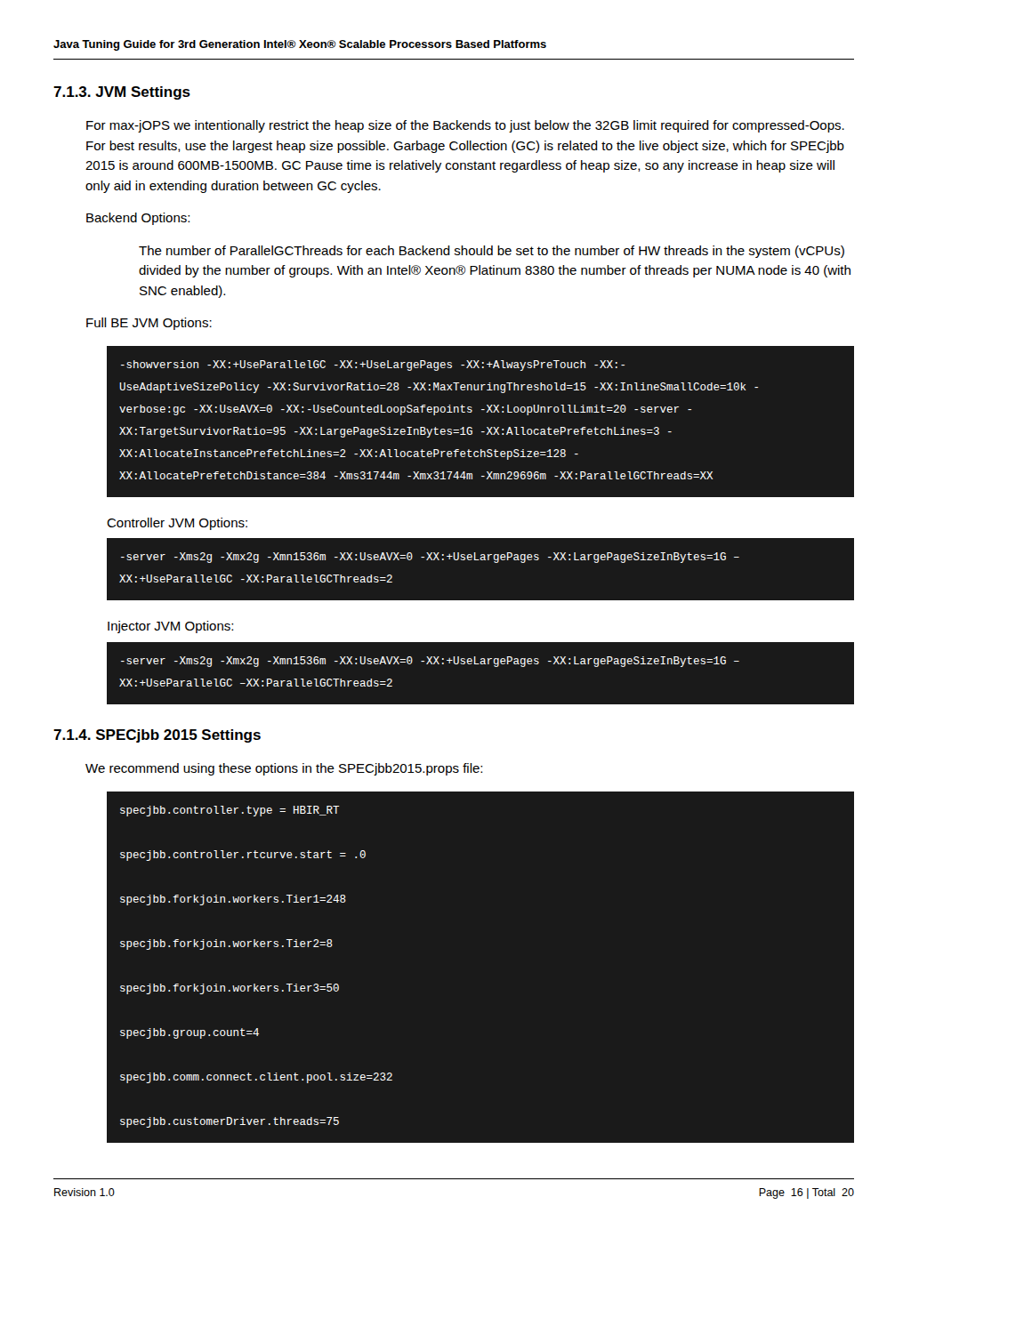Java Tuning Guide for 3rd Generation Intel® Xeon® Scalable Processors Based Platforms
7.1.3. JVM Settings
For max-jOPS we intentionally restrict the heap size of the Backends to just below the 32GB limit required for compressed-Oops. For best results, use the largest heap size possible. Garbage Collection (GC) is related to the live object size, which for SPECjbb 2015 is around 600MB-1500MB. GC Pause time is relatively constant regardless of heap size, so any increase in heap size will only aid in extending duration between GC cycles.
Backend Options:
The number of ParallelGCThreads for each Backend should be set to the number of HW threads in the system (vCPUs) divided by the number of groups. With an Intel® Xeon® Platinum 8380 the number of threads per NUMA node is 40 (with SNC enabled).
Full BE JVM Options:
-showversion -XX:+UseParallelGC -XX:+UseLargePages -XX:+AlwaysPreTouch -XX:-
UseAdaptiveSizePolicy -XX:SurvivorRatio=28 -XX:MaxTenuringThreshold=15 -XX:InlineSmallCode=10k -
verbose:gc -XX:UseAVX=0 -XX:-UseCountedLoopSafepoints -XX:LoopUnrollLimit=20 -server -
XX:TargetSurvivorRatio=95 -XX:LargePageSizeInBytes=1G -XX:AllocatePrefetchLines=3 -
XX:AllocateInstancePrefetchLines=2 -XX:AllocatePrefetchStepSize=128 -
XX:AllocatePrefetchDistance=384 -Xms31744m -Xmx31744m -Xmn29696m -XX:ParallelGCThreads=XX
Controller JVM Options:
-server -Xms2g -Xmx2g -Xmn1536m -XX:UseAVX=0 -XX:+UseLargePages -XX:LargePageSizeInBytes=1G –
XX:+UseParallelGC -XX:ParallelGCThreads=2
Injector JVM Options:
-server -Xms2g -Xmx2g -Xmn1536m -XX:UseAVX=0 -XX:+UseLargePages -XX:LargePageSizeInBytes=1G –
XX:+UseParallelGC –XX:ParallelGCThreads=2
7.1.4. SPECjbb 2015 Settings
We recommend using these options in the SPECjbb2015.props file:
specjbb.controller.type = HBIR_RT

specjbb.controller.rtcurve.start = .0

specjbb.forkjoin.workers.Tier1=248

specjbb.forkjoin.workers.Tier2=8

specjbb.forkjoin.workers.Tier3=50

specjbb.group.count=4

specjbb.comm.connect.client.pool.size=232

specjbb.customerDriver.threads=75
Revision 1.0 Page 16 | Total 20